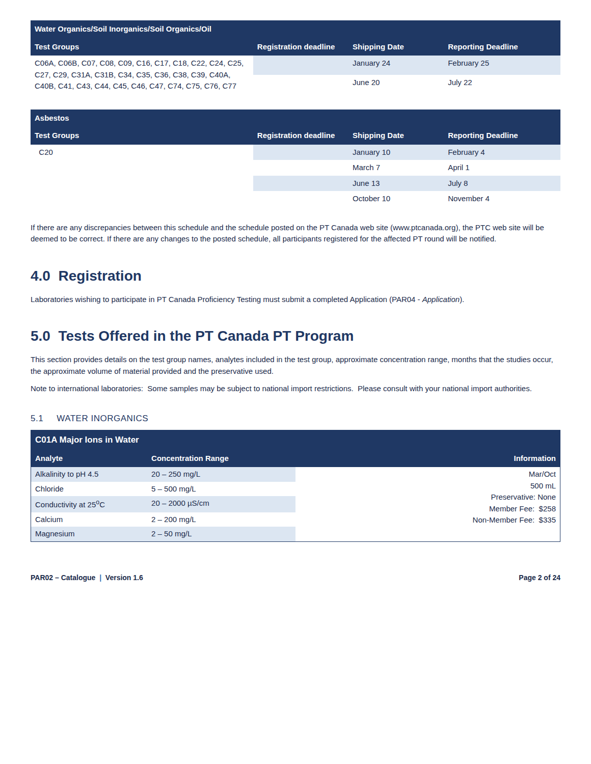| Water Organics/Soil Inorganics/Soil Organics/Oil |
| --- |
| Test Groups | Registration deadline | Shipping Date | Reporting Deadline |
| C06A, C06B, C07, C08, C09, C16, C17, C18, C22, C24, C25, C27, C29, C31A, C31B, C34, C35, C36, C38, C39, C40A, C40B, C41, C43, C44, C45, C46, C47, C74, C75, C76, C77 | | January 24 | February 25 |
| | June 20 | July 22 |
| Asbestos |
| --- |
| Test Groups | Registration deadline | Shipping Date | Reporting Deadline |
| C20 | | January 10 | February 4 |
| | March 7 | April 1 |
| | June 13 | July 8 |
| | October 10 | November 4 |
If there are any discrepancies between this schedule and the schedule posted on the PT Canada web site (www.ptcanada.org), the PTC web site will be deemed to be correct. If there are any changes to the posted schedule, all participants registered for the affected PT round will be notified.
4.0 Registration
Laboratories wishing to participate in PT Canada Proficiency Testing must submit a completed Application (PAR04 - Application).
5.0 Tests Offered in the PT Canada PT Program
This section provides details on the test group names, analytes included in the test group, approximate concentration range, months that the studies occur, the approximate volume of material provided and the preservative used.
Note to international laboratories: Some samples may be subject to national import restrictions. Please consult with your national import authorities.
5.1 WATER INORGANICS
| C01A Major Ions in Water |
| --- |
| Analyte | Concentration Range | Information |
| Alkalinity to pH 4.5 | 20 – 250 mg/L | Mar/Oct 500 mL Preservative: None Member Fee: $258 Non-Member Fee: $335 |
| Chloride | 5 – 500 mg/L |
| Conductivity at 25 o C | 20 – 2000 µS/cm |
| Calcium | 2 – 200 mg/L |
| Magnesium | 2 – 50 mg/L |
PAR02 – Catalogue | Version 1.6
Page 2 of 24